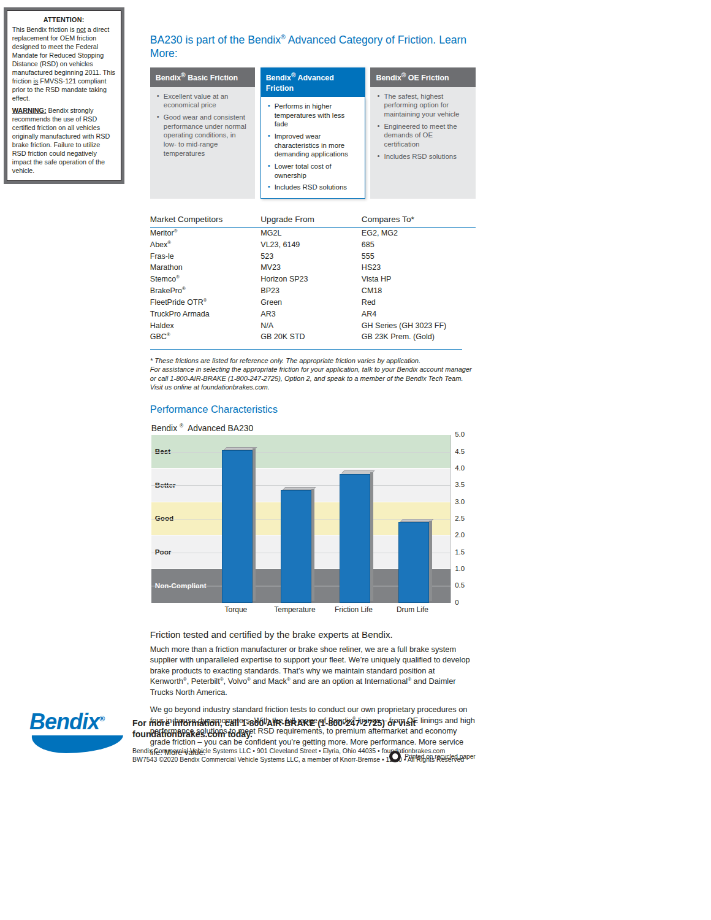ATTENTION:
This Bendix friction is not a direct replacement for OEM friction designed to meet the Federal Mandate for Reduced Stopping Distance (RSD) on vehicles manufactured beginning 2011. This friction is FMVSS-121 compliant prior to the RSD mandate taking effect.
WARNING: Bendix strongly recommends the use of RSD certified friction on all vehicles originally manufactured with RSD brake friction. Failure to utilize RSD friction could negatively impact the safe operation of the vehicle.
BA230 is part of the Bendix® Advanced Category of Friction. Learn More:
Bendix® Basic Friction
Excellent value at an economical price
Good wear and consistent performance under normal operating conditions, in low- to mid-range temperatures
Bendix® Advanced Friction
Performs in higher temperatures with less fade
Improved wear characteristics in more demanding applications
Lower total cost of ownership
Includes RSD solutions
Bendix® OE Friction
The safest, highest performing option for maintaining your vehicle
Engineered to meet the demands of OE certification
Includes RSD solutions
| Market Competitors | Upgrade From | Compares To* |
| --- | --- | --- |
| Meritor ® | MG2L | EG2, MG2 |
| Abex ® | VL23, 6149 | 685 |
| Fras-le | 523 | 555 |
| Marathon | MV23 | HS23 |
| Stemco ® | Horizon SP23 | Vista HP |
| BrakePro ® | BP23 | CM18 |
| FleetPride OTR ® | Green | Red |
| TruckPro Armada | AR3 | AR4 |
| Haldex | N/A | GH Series (GH 3023 FF) |
| GBC ® | GB 20K STD | GB 23K Prem. (Gold) |
* These frictions are listed for reference only. The appropriate friction varies by application.
For assistance in selecting the appropriate friction for your application, talk to your Bendix account manager or call 1-800-AIR-BRAKE (1-800-247-2725), Option 2, and speak to a member of the Bendix Tech Team. Visit us online at foundationbrakes.com.
Performance Characteristics
Bendix ® Advanced BA230
Best
Better
Good
Poor
Non-Compliant
5.0 4.5 4.0 3.5 3.0 2.5 2.0 1.5 1.0 0.5 0
Torque Temperature Friction Life Drum Life
Friction tested and certified by the brake experts at Bendix.
Much more than a friction manufacturer or brake shoe reliner, we are a full brake system supplier with unparalleled expertise to support your fleet. We’re uniquely qualified to develop brake products to exacting standards. That’s why we maintain standard position at Kenworth®, Peterbilt®, Volvo® and Mack® and are an option at International® and Daimler Trucks North America.
We go beyond industry standard friction tests to conduct our own proprietary procedures on four in-house dynamometers. With the full range of Bendix® linings – from OE linings and high performance solutions to meet RSD requirements, to premium aftermarket and economy grade friction – you can be confident you’re getting more. More performance. More service life. More value.
Bendix®
For more information, call 1-800-AIR-BRAKE (1-800-247-2725) or visit foundationbrakes.com today.
Bendix Commercial Vehicle Systems LLC • 901 Cleveland Street • Elyria, Ohio 44035 • foundationbrakes.com
BW7543 ©2020 Bendix Commercial Vehicle Systems LLC, a member of Knorr-Bremse • 12/20 • All Rights Reserved
Printed on recycled paper